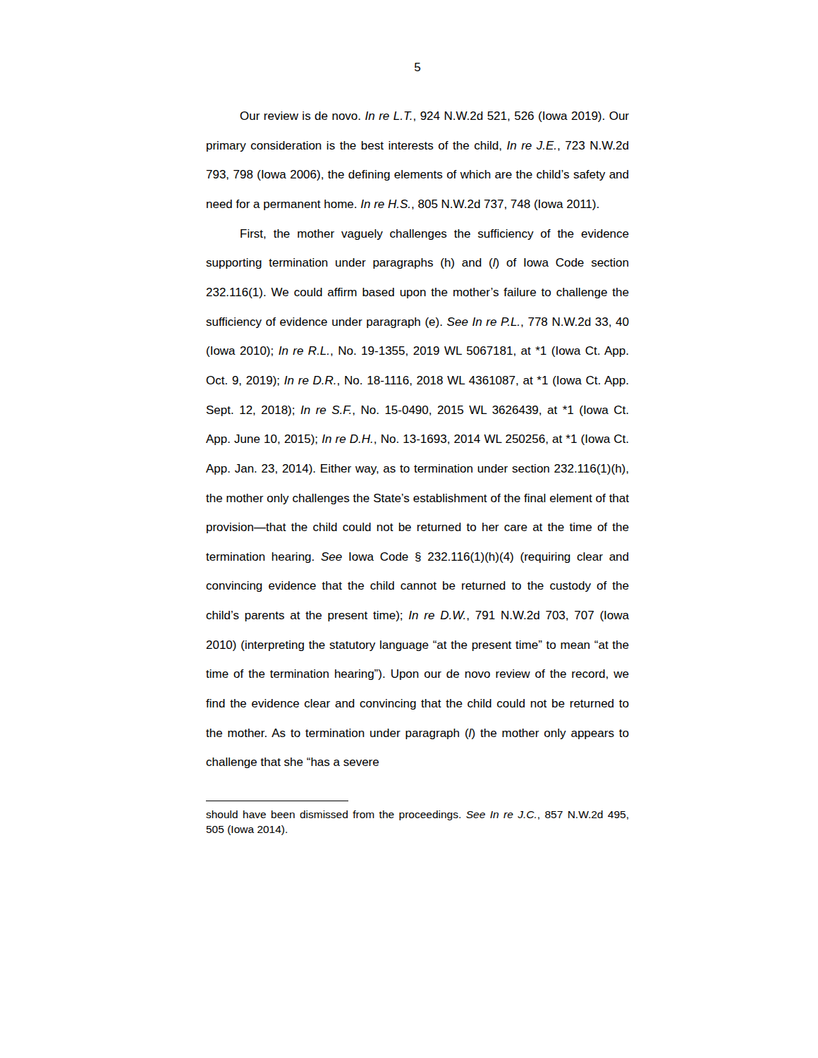5
Our review is de novo. In re L.T., 924 N.W.2d 521, 526 (Iowa 2019). Our primary consideration is the best interests of the child, In re J.E., 723 N.W.2d 793, 798 (Iowa 2006), the defining elements of which are the child’s safety and need for a permanent home. In re H.S., 805 N.W.2d 737, 748 (Iowa 2011).
First, the mother vaguely challenges the sufficiency of the evidence supporting termination under paragraphs (h) and (l) of Iowa Code section 232.116(1). We could affirm based upon the mother’s failure to challenge the sufficiency of evidence under paragraph (e). See In re P.L., 778 N.W.2d 33, 40 (Iowa 2010); In re R.L., No. 19-1355, 2019 WL 5067181, at *1 (Iowa Ct. App. Oct. 9, 2019); In re D.R., No. 18-1116, 2018 WL 4361087, at *1 (Iowa Ct. App. Sept. 12, 2018); In re S.F., No. 15-0490, 2015 WL 3626439, at *1 (Iowa Ct. App. June 10, 2015); In re D.H., No. 13-1693, 2014 WL 250256, at *1 (Iowa Ct. App. Jan. 23, 2014). Either way, as to termination under section 232.116(1)(h), the mother only challenges the State’s establishment of the final element of that provision—that the child could not be returned to her care at the time of the termination hearing. See Iowa Code § 232.116(1)(h)(4) (requiring clear and convincing evidence that the child cannot be returned to the custody of the child’s parents at the present time); In re D.W., 791 N.W.2d 703, 707 (Iowa 2010) (interpreting the statutory language “at the present time” to mean “at the time of the termination hearing”). Upon our de novo review of the record, we find the evidence clear and convincing that the child could not be returned to the mother. As to termination under paragraph (l) the mother only appears to challenge that she “has a severe
should have been dismissed from the proceedings. See In re J.C., 857 N.W.2d 495, 505 (Iowa 2014).